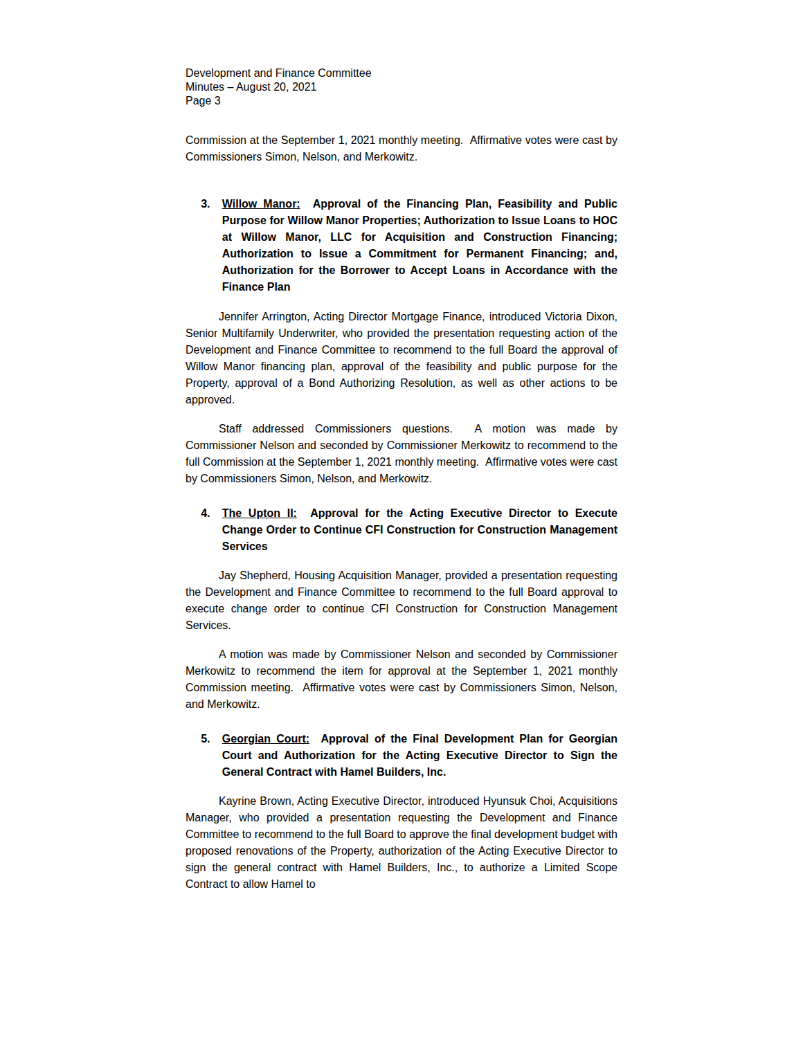Development and Finance Committee
Minutes – August 20, 2021
Page 3
Commission at the September 1, 2021 monthly meeting. Affirmative votes were cast by Commissioners Simon, Nelson, and Merkowitz.
3.
Willow Manor: Approval of the Financing Plan, Feasibility and Public Purpose for Willow Manor Properties; Authorization to Issue Loans to HOC at Willow Manor, LLC for Acquisition and Construction Financing; Authorization to Issue a Commitment for Permanent Financing; and, Authorization for the Borrower to Accept Loans in Accordance with the Finance Plan
Jennifer Arrington, Acting Director Mortgage Finance, introduced Victoria Dixon, Senior Multifamily Underwriter, who provided the presentation requesting action of the Development and Finance Committee to recommend to the full Board the approval of Willow Manor financing plan, approval of the feasibility and public purpose for the Property, approval of a Bond Authorizing Resolution, as well as other actions to be approved.
Staff addressed Commissioners questions. A motion was made by Commissioner Nelson and seconded by Commissioner Merkowitz to recommend to the full Commission at the September 1, 2021 monthly meeting. Affirmative votes were cast by Commissioners Simon, Nelson, and Merkowitz.
4.
The Upton II: Approval for the Acting Executive Director to Execute Change Order to Continue CFI Construction for Construction Management Services
Jay Shepherd, Housing Acquisition Manager, provided a presentation requesting the Development and Finance Committee to recommend to the full Board approval to execute change order to continue CFI Construction for Construction Management Services.
A motion was made by Commissioner Nelson and seconded by Commissioner Merkowitz to recommend the item for approval at the September 1, 2021 monthly Commission meeting. Affirmative votes were cast by Commissioners Simon, Nelson, and Merkowitz.
5.
Georgian Court: Approval of the Final Development Plan for Georgian Court and Authorization for the Acting Executive Director to Sign the General Contract with Hamel Builders, Inc.
Kayrine Brown, Acting Executive Director, introduced Hyunsuk Choi, Acquisitions Manager, who provided a presentation requesting the Development and Finance Committee to recommend to the full Board to approve the final development budget with proposed renovations of the Property, authorization of the Acting Executive Director to sign the general contract with Hamel Builders, Inc., to authorize a Limited Scope Contract to allow Hamel to